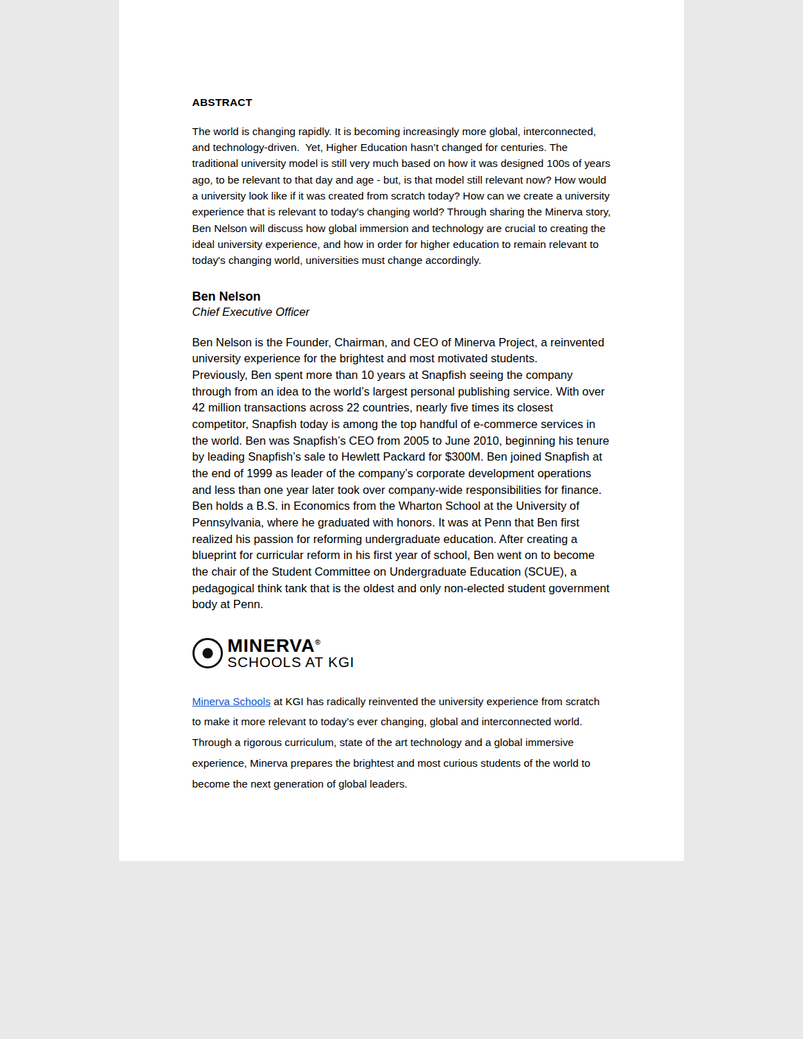ABSTRACT
The world is changing rapidly. It is becoming increasingly more global, interconnected, and technology-driven. Yet, Higher Education hasn’t changed for centuries. The traditional university model is still very much based on how it was designed 100s of years ago, to be relevant to that day and age - but, is that model still relevant now? How would a university look like if it was created from scratch today? How can we create a university experience that is relevant to today's changing world? Through sharing the Minerva story, Ben Nelson will discuss how global immersion and technology are crucial to creating the ideal university experience, and how in order for higher education to remain relevant to today's changing world, universities must change accordingly.
Ben Nelson
Chief Executive Officer
Ben Nelson is the Founder, Chairman, and CEO of Minerva Project, a reinvented university experience for the brightest and most motivated students.
Previously, Ben spent more than 10 years at Snapfish seeing the company through from an idea to the world’s largest personal publishing service. With over 42 million transactions across 22 countries, nearly five times its closest competitor, Snapfish today is among the top handful of e-commerce services in the world. Ben was Snapfish’s CEO from 2005 to June 2010, beginning his tenure by leading Snapfish’s sale to Hewlett Packard for $300M. Ben joined Snapfish at the end of 1999 as leader of the company’s corporate development operations and less than one year later took over company-wide responsibilities for finance.
Ben holds a B.S. in Economics from the Wharton School at the University of Pennsylvania, where he graduated with honors. It was at Penn that Ben first realized his passion for reforming undergraduate education. After creating a blueprint for curricular reform in his first year of school, Ben went on to become the chair of the Student Committee on Undergraduate Education (SCUE), a pedagogical think tank that is the oldest and only non-elected student government body at Penn.
MINERVA® SCHOOLS AT KGI
Minerva Schools at KGI has radically reinvented the university experience from scratch to make it more relevant to today’s ever changing, global and interconnected world. Through a rigorous curriculum, state of the art technology and a global immersive experience, Minerva prepares the brightest and most curious students of the world to become the next generation of global leaders.